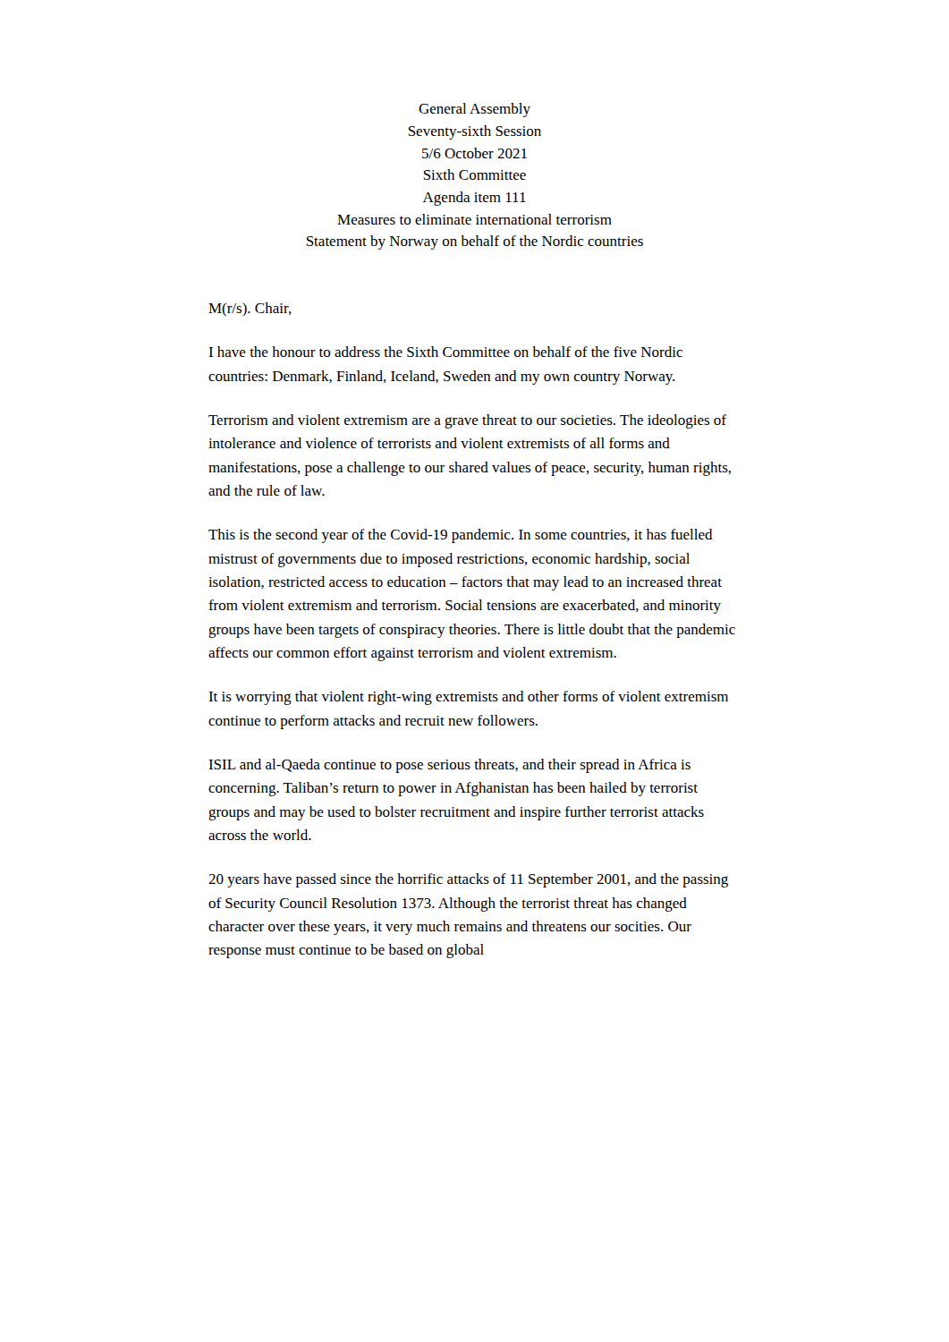General Assembly
Seventy-sixth Session
5/6 October 2021
Sixth Committee
Agenda item 111
Measures to eliminate international terrorism
Statement by Norway on behalf of the Nordic countries
M(r/s). Chair,
I have the honour to address the Sixth Committee on behalf of the five Nordic countries: Denmark, Finland, Iceland, Sweden and my own country Norway.
Terrorism and violent extremism are a grave threat to our societies. The ideologies of intolerance and violence of terrorists and violent extremists of all forms and manifestations, pose a challenge to our shared values of peace, security, human rights, and the rule of law.
This is the second year of the Covid-19 pandemic. In some countries, it has fuelled mistrust of governments due to imposed restrictions, economic hardship, social isolation, restricted access to education – factors that may lead to an increased threat from violent extremism and terrorism. Social tensions are exacerbated, and minority groups have been targets of conspiracy theories. There is little doubt that the pandemic affects our common effort against terrorism and violent extremism.
It is worrying that violent right-wing extremists and other forms of violent extremism continue to perform attacks and recruit new followers.
ISIL and al-Qaeda continue to pose serious threats, and their spread in Africa is concerning. Taliban’s return to power in Afghanistan has been hailed by terrorist groups and may be used to bolster recruitment and inspire further terrorist attacks across the world.
20 years have passed since the horrific attacks of 11 September 2001, and the passing of Security Council Resolution 1373. Although the terrorist threat has changed character over these years, it very much remains and threatens our socities. Our response must continue to be based on global